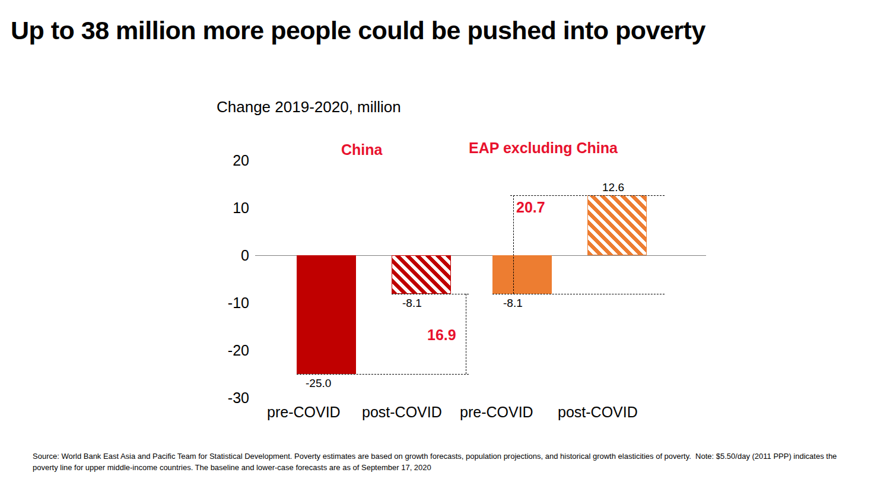Up to 38 million more people could be pushed into poverty
Change 2019-2020, million
China
EAP excluding China
20 10 0 -10 -20 -30
-25.0 -8.1 -8.1 12.6
16.9
20.7
pre-COVID post-COVID pre-COVID post-COVID
Source: World Bank East Asia and Pacific Team for Statistical Development. Poverty estimates are based on growth forecasts, population projections, and historical growth elasticities of poverty. Note: $5.50/day (2011 PPP) indicates the poverty line for upper middle-income countries. The baseline and lower-case forecasts are as of September 17, 2020